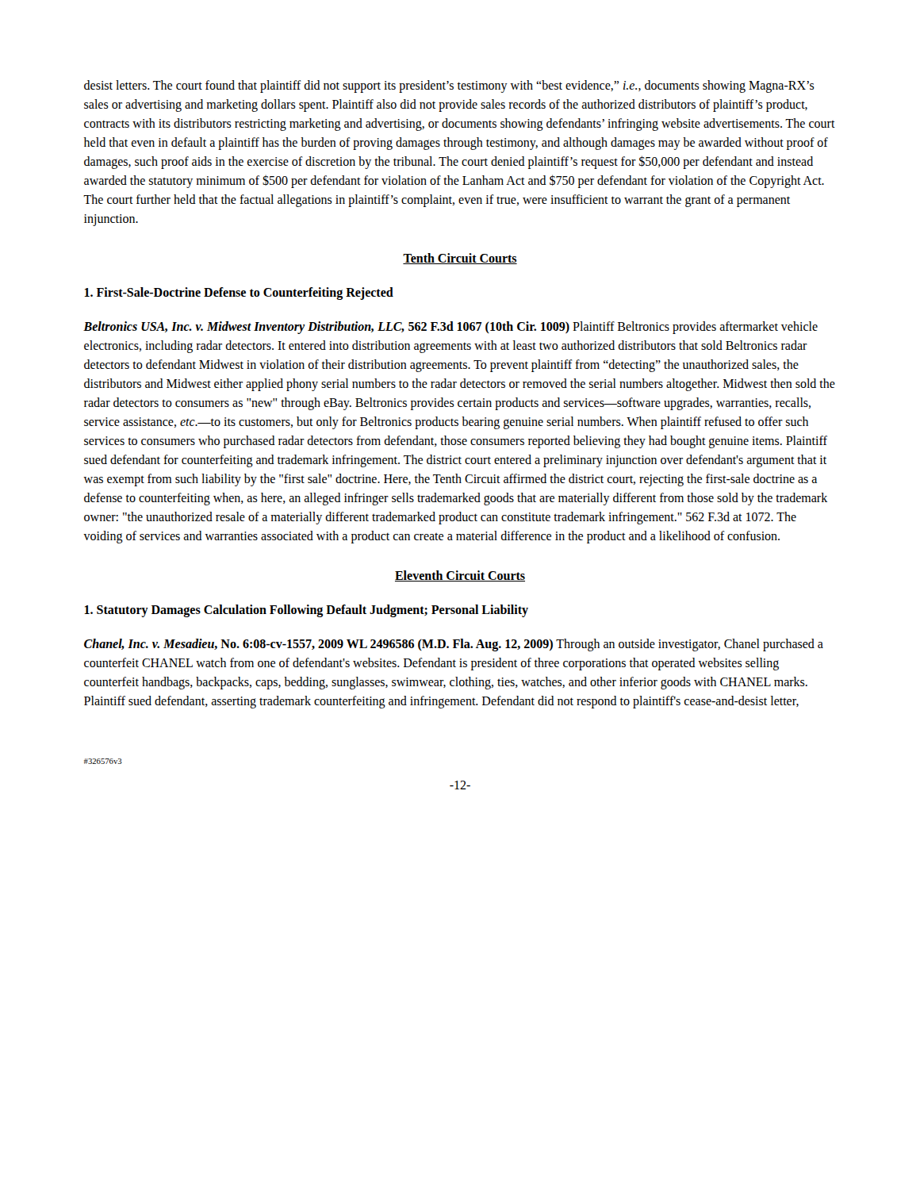desist letters. The court found that plaintiff did not support its president’s testimony with “best evidence,” i.e., documents showing Magna-RX’s sales or advertising and marketing dollars spent. Plaintiff also did not provide sales records of the authorized distributors of plaintiff’s product, contracts with its distributors restricting marketing and advertising, or documents showing defendants’ infringing website advertisements. The court held that even in default a plaintiff has the burden of proving damages through testimony, and although damages may be awarded without proof of damages, such proof aids in the exercise of discretion by the tribunal. The court denied plaintiff’s request for $50,000 per defendant and instead awarded the statutory minimum of $500 per defendant for violation of the Lanham Act and $750 per defendant for violation of the Copyright Act. The court further held that the factual allegations in plaintiff’s complaint, even if true, were insufficient to warrant the grant of a permanent injunction.
Tenth Circuit Courts
1. First-Sale-Doctrine Defense to Counterfeiting Rejected
Beltronics USA, Inc. v. Midwest Inventory Distribution, LLC, 562 F.3d 1067 (10th Cir. 1009) Plaintiff Beltronics provides aftermarket vehicle electronics, including radar detectors. It entered into distribution agreements with at least two authorized distributors that sold Beltronics radar detectors to defendant Midwest in violation of their distribution agreements. To prevent plaintiff from “detecting” the unauthorized sales, the distributors and Midwest either applied phony serial numbers to the radar detectors or removed the serial numbers altogether. Midwest then sold the radar detectors to consumers as "new" through eBay. Beltronics provides certain products and services—software upgrades, warranties, recalls, service assistance, etc.—to its customers, but only for Beltronics products bearing genuine serial numbers. When plaintiff refused to offer such services to consumers who purchased radar detectors from defendant, those consumers reported believing they had bought genuine items. Plaintiff sued defendant for counterfeiting and trademark infringement. The district court entered a preliminary injunction over defendant's argument that it was exempt from such liability by the "first sale" doctrine. Here, the Tenth Circuit affirmed the district court, rejecting the first-sale doctrine as a defense to counterfeiting when, as here, an alleged infringer sells trademarked goods that are materially different from those sold by the trademark owner: "the unauthorized resale of a materially different trademarked product can constitute trademark infringement." 562 F.3d at 1072. The voiding of services and warranties associated with a product can create a material difference in the product and a likelihood of confusion.
Eleventh Circuit Courts
1. Statutory Damages Calculation Following Default Judgment; Personal Liability
Chanel, Inc. v. Mesadieu, No. 6:08-cv-1557, 2009 WL 2496586 (M.D. Fla. Aug. 12, 2009) Through an outside investigator, Chanel purchased a counterfeit CHANEL watch from one of defendant's websites. Defendant is president of three corporations that operated websites selling counterfeit handbags, backpacks, caps, bedding, sunglasses, swimwear, clothing, ties, watches, and other inferior goods with CHANEL marks. Plaintiff sued defendant, asserting trademark counterfeiting and infringement. Defendant did not respond to plaintiff's cease-and-desist letter,
#326576v3
-12-